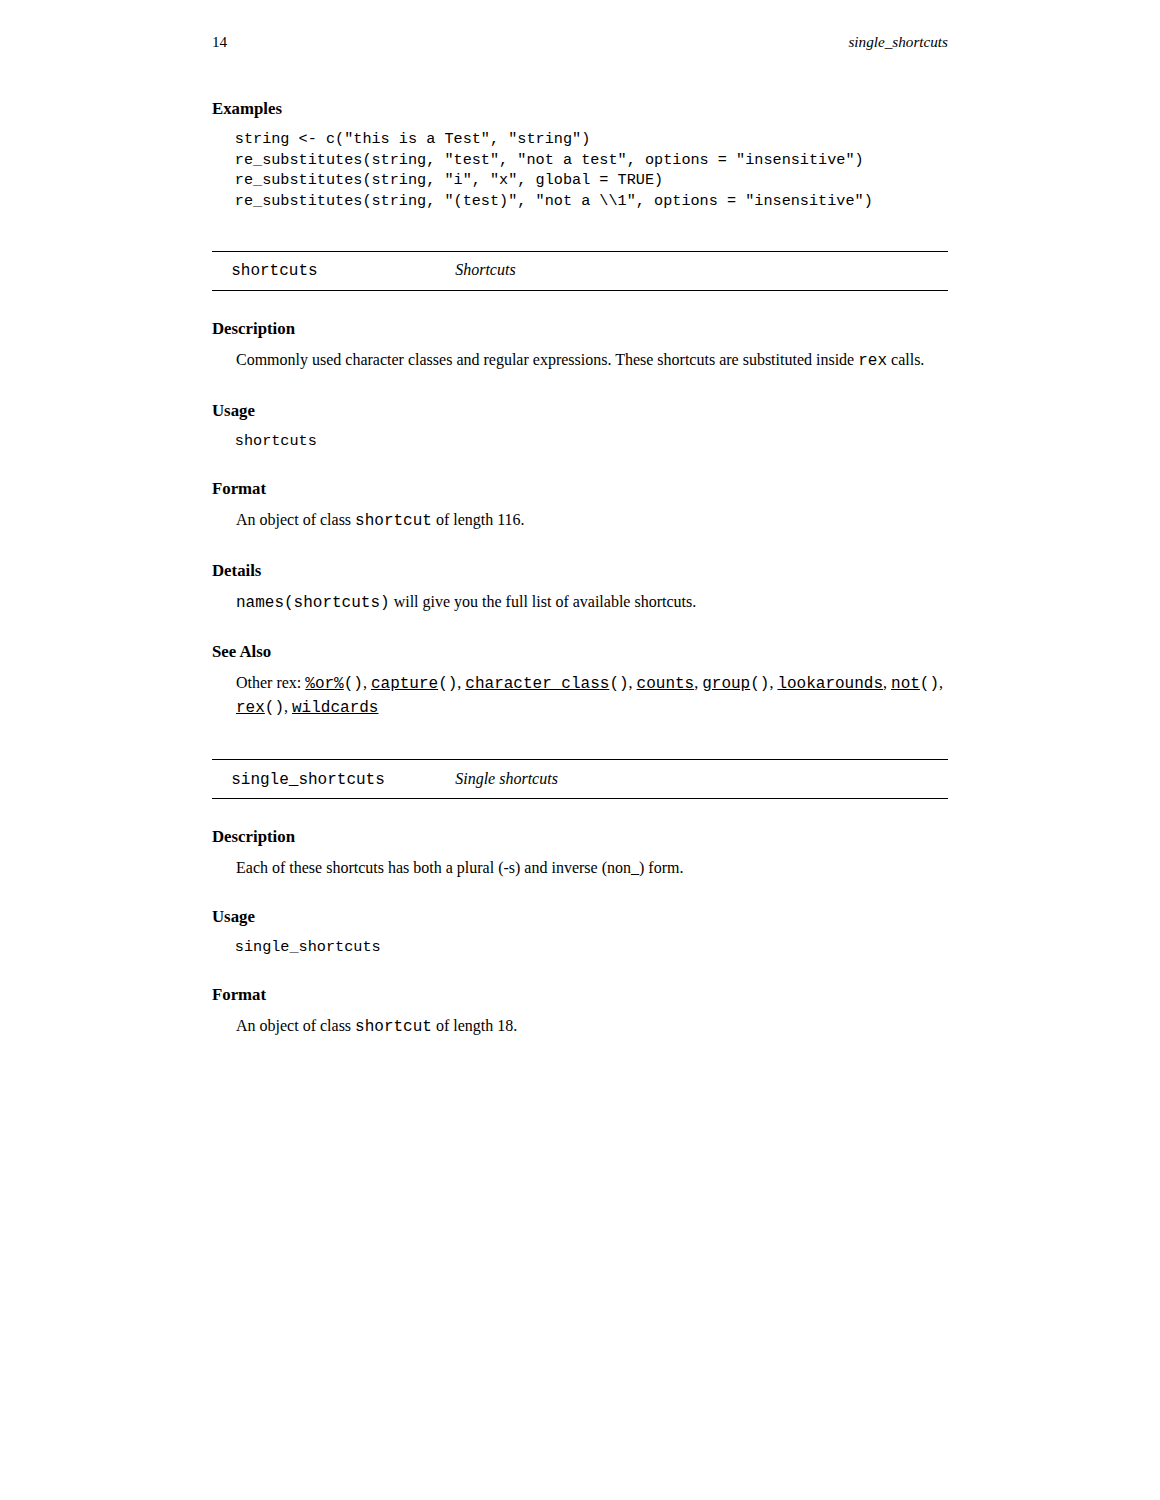14 single_shortcuts
Examples
string <- c("this is a Test", "string")
re_substitutes(string, "test", "not a test", options = "insensitive")
re_substitutes(string, "i", "x", global = TRUE)
re_substitutes(string, "(test)", "not a \\1", options = "insensitive")
shortcuts Shortcuts
Description
Commonly used character classes and regular expressions. These shortcuts are substituted inside rex calls.
Usage
shortcuts
Format
An object of class shortcut of length 116.
Details
names(shortcuts) will give you the full list of available shortcuts.
See Also
Other rex: %or%(), capture(), character_class(), counts, group(), lookarounds, not(), rex(), wildcards
single_shortcuts Single shortcuts
Description
Each of these shortcuts has both a plural (-s) and inverse (non_) form.
Usage
single_shortcuts
Format
An object of class shortcut of length 18.